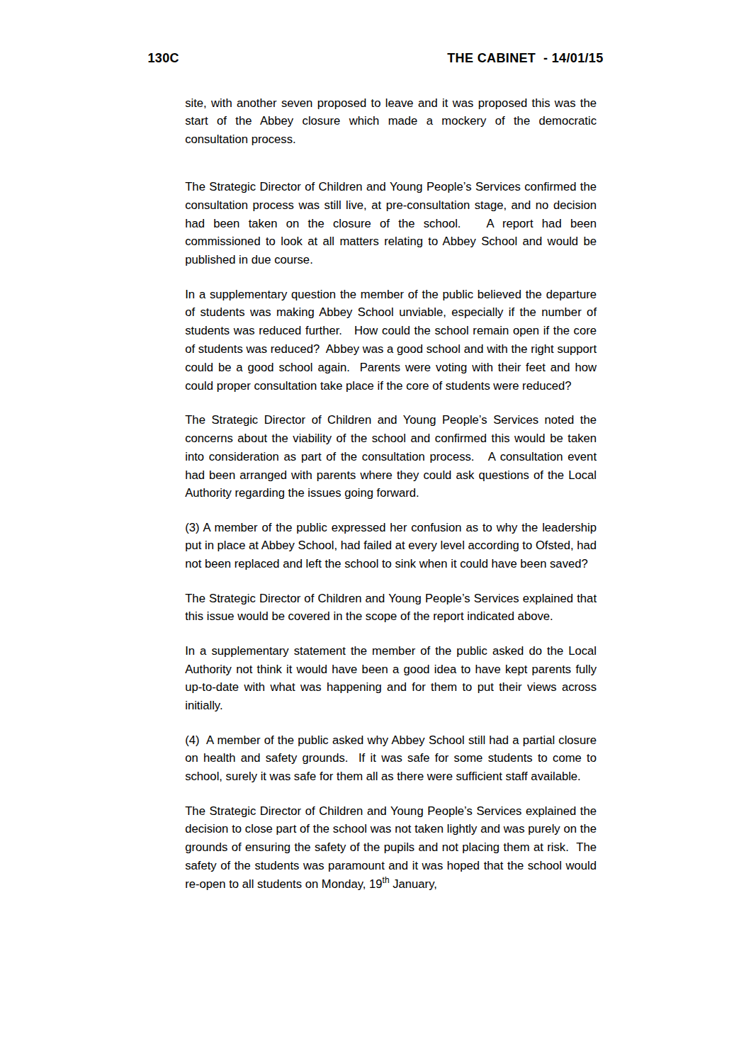130C THE CABINET - 14/01/15
site, with another seven proposed to leave and it was proposed this was the start of the Abbey closure which made a mockery of the democratic consultation process.
The Strategic Director of Children and Young People’s Services confirmed the consultation process was still live, at pre-consultation stage, and no decision had been taken on the closure of the school. A report had been commissioned to look at all matters relating to Abbey School and would be published in due course.
In a supplementary question the member of the public believed the departure of students was making Abbey School unviable, especially if the number of students was reduced further. How could the school remain open if the core of students was reduced? Abbey was a good school and with the right support could be a good school again. Parents were voting with their feet and how could proper consultation take place if the core of students were reduced?
The Strategic Director of Children and Young People’s Services noted the concerns about the viability of the school and confirmed this would be taken into consideration as part of the consultation process. A consultation event had been arranged with parents where they could ask questions of the Local Authority regarding the issues going forward.
(3) A member of the public expressed her confusion as to why the leadership put in place at Abbey School, had failed at every level according to Ofsted, had not been replaced and left the school to sink when it could have been saved?
The Strategic Director of Children and Young People’s Services explained that this issue would be covered in the scope of the report indicated above.
In a supplementary statement the member of the public asked do the Local Authority not think it would have been a good idea to have kept parents fully up-to-date with what was happening and for them to put their views across initially.
(4) A member of the public asked why Abbey School still had a partial closure on health and safety grounds. If it was safe for some students to come to school, surely it was safe for them all as there were sufficient staff available.
The Strategic Director of Children and Young People’s Services explained the decision to close part of the school was not taken lightly and was purely on the grounds of ensuring the safety of the pupils and not placing them at risk. The safety of the students was paramount and it was hoped that the school would re-open to all students on Monday, 19th January,